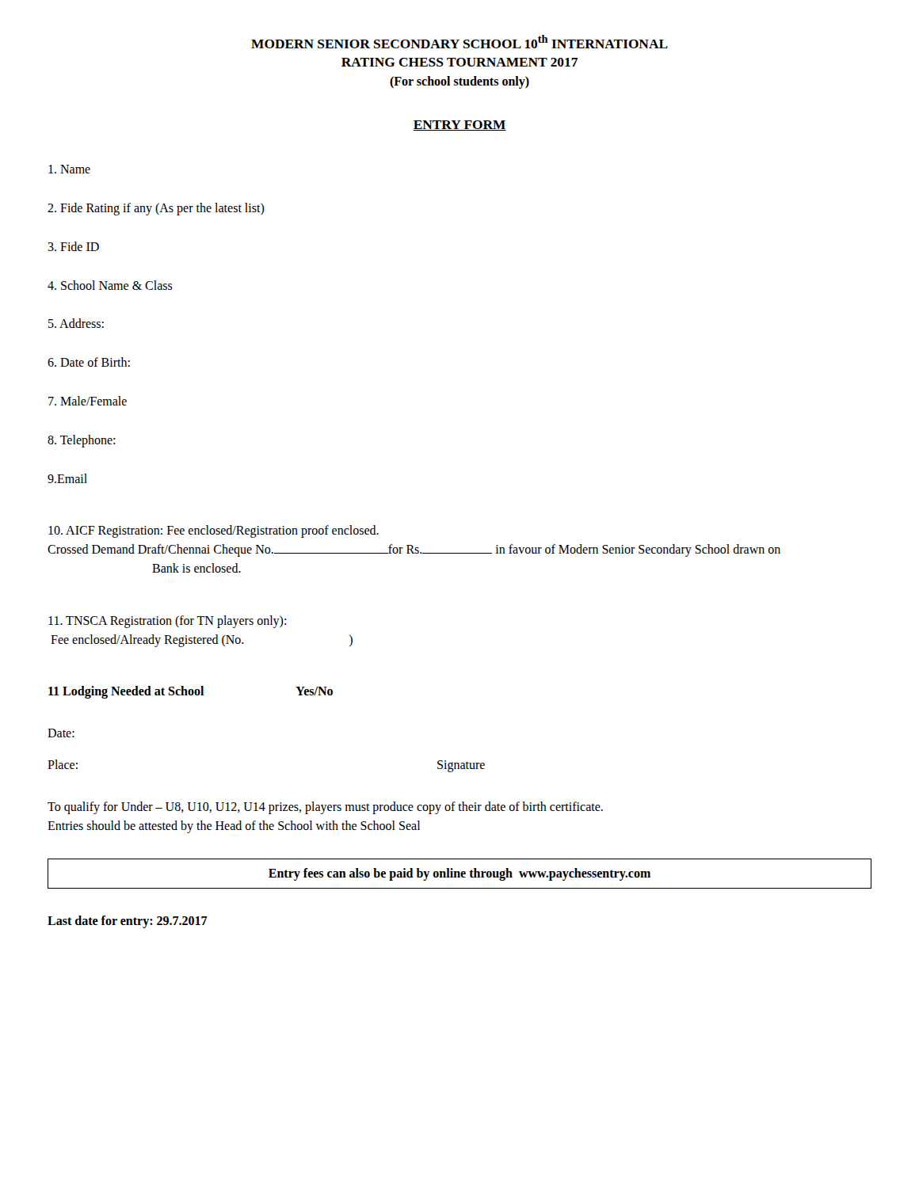MODERN SENIOR SECONDARY SCHOOL 10th INTERNATIONAL
RATING CHESS TOURNAMENT 2017
(For school students only)
ENTRY FORM
1. Name
2. Fide Rating if any (As per the latest list)
3. Fide ID
4. School Name & Class
5. Address:
6. Date of Birth:
7. Male/Female
8. Telephone:
9.Email
10. AICF Registration: Fee enclosed/Registration proof enclosed.
Crossed Demand Draft/Chennai Cheque No. for Rs. in favour of Modern Senior Secondary School drawn on Bank is enclosed.
11. TNSCA Registration (for TN players only):
Fee enclosed/Already Registered (No. )
11 Lodging Needed at School Yes/No
Date:
Place: Signature
To qualify for Under – U8, U10, U12, U14 prizes, players must produce copy of their date of birth certificate.
Entries should be attested by the Head of the School with the School Seal
Entry fees can also be paid by online through www.paychessentry.com
Last date for entry: 29.7.2017